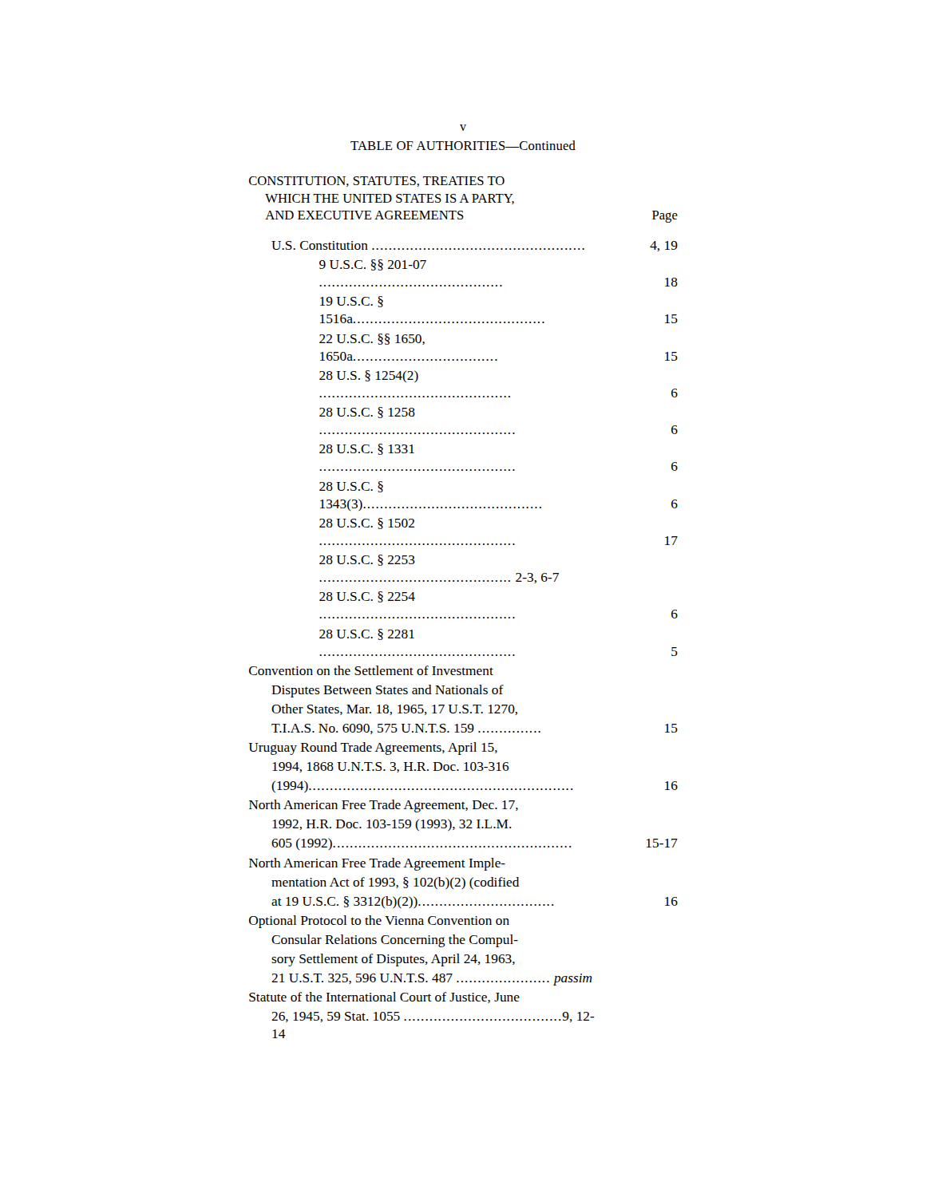v
TABLE OF AUTHORITIES—Continued
CONSTITUTION, STATUTES, TREATIES TO WHICH THE UNITED STATES IS A PARTY, AND EXECUTIVE AGREEMENTSPage
| U.S. Constitution .................................................. | 4, 19 |
| 9 U.S.C. §§ 201-07 ........................................... | 18 |
| 19 U.S.C. § 1516a ............................................. | 15 |
| 22 U.S.C. §§ 1650, 1650a .................................. | 15 |
| 28 U.S. § 1254(2) ............................................. | 6 |
| 28 U.S.C. § 1258 .............................................. | 6 |
| 28 U.S.C. § 1331 .............................................. | 6 |
| 28 U.S.C. § 1343(3) .......................................... | 6 |
| 28 U.S.C. § 1502 .............................................. | 17 |
| 28 U.S.C. § 2253 ............................................. 2-3, 6-7 | |
| 28 U.S.C. § 2254 .............................................. | 6 |
| 28 U.S.C. § 2281 .............................................. | 5 |
| Convention on the Settlement of Investment | |
| Disputes Between States and Nationals of | |
| Other States, Mar. 18, 1965, 17 U.S.T. 1270, | |
| T.I.A.S. No. 6090, 575 U.N.T.S. 159 ............... | 15 |
| Uruguay Round Trade Agreements, April 15, | |
| 1994, 1868 U.N.T.S. 3, H.R. Doc. 103-316 | |
| (1994) .............................................................. | 16 |
| North American Free Trade Agreement, Dec. 17, | |
| 1992, H.R. Doc. 103-159 (1993), 32 I.L.M. | |
| 605 (1992) ........................................................ | 15-17 |
| North American Free Trade Agreement Imple- | |
| mentation Act of 1993, § 102(b)(2) (codified | |
| at 19 U.S.C. § 3312(b)(2)) ................................ | 16 |
| Optional Protocol to the Vienna Convention on | |
| Consular Relations Concerning the Compul- | |
| sory Settlement of Disputes, April 24, 1963, | |
| 21 U.S.T. 325, 596 U.N.T.S. 487 ...................... passim | |
| Statute of the International Court of Justice, June | |
| 26, 1945, 59 Stat. 1055 ..................................... 9, 12-14 | |